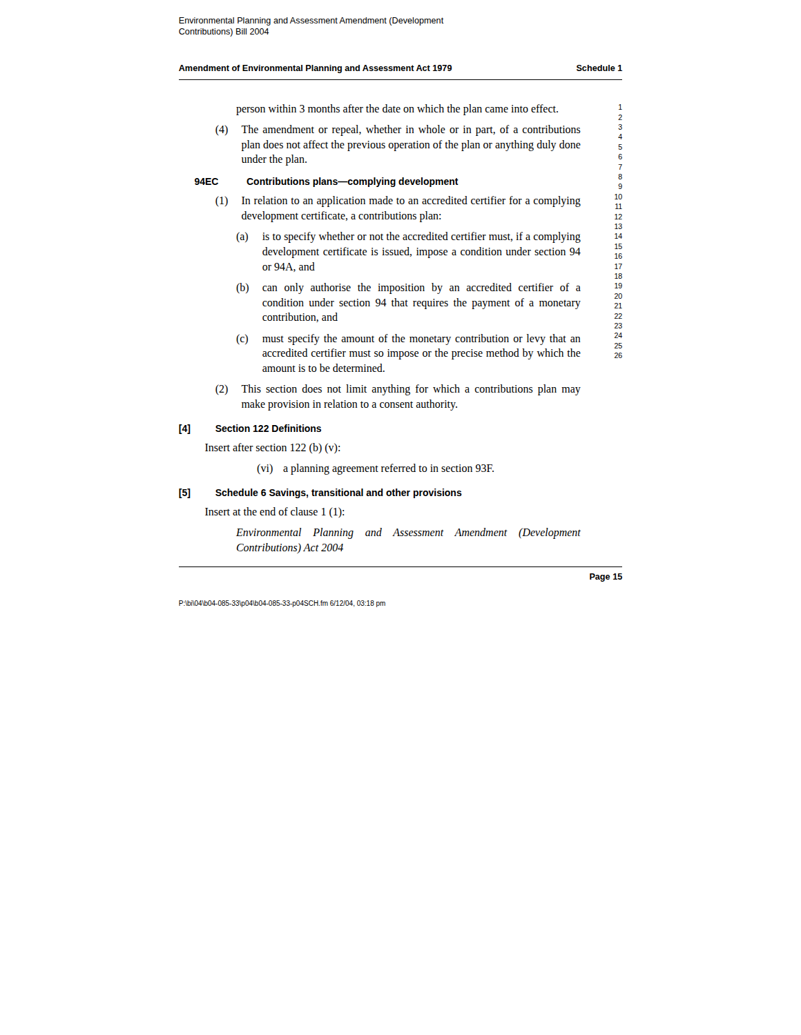Environmental Planning and Assessment Amendment (Development
Contributions) Bill 2004
Amendment of Environmental Planning and Assessment Act 1979 Schedule 1
person within 3 months after the date on which the plan came into effect.
(4)
The amendment or repeal, whether in whole or in part, of a contributions plan does not affect the previous operation of the plan or anything duly done under the plan.
94EC Contributions plans—complying development
(1)
In relation to an application made to an accredited certifier for a complying development certificate, a contributions plan:
(a)
is to specify whether or not the accredited certifier must, if a complying development certificate is issued, impose a condition under section 94 or 94A, and
(b)
can only authorise the imposition by an accredited certifier of a condition under section 94 that requires the payment of a monetary contribution, and
(c)
must specify the amount of the monetary contribution or levy that an accredited certifier must so impose or the precise method by which the amount is to be determined.
(2)
This section does not limit anything for which a contributions plan may make provision in relation to a consent authority.
[4] Section 122 Definitions
Insert after section 122 (b) (v):
(vi)
a planning agreement referred to in section 93F.
[5] Schedule 6 Savings, transitional and other provisions
Insert at the end of clause 1 (1):
Environmental Planning and Assessment Amendment (Development Contributions) Act 2004
1
2
3
4
5
6
7
8
9
10
11
12
13
14
15
16
17
18
19
20
21
22
23
24
25
26
Page 15
P:\bi\04\b04-085-33\p04\b04-085-33-p04SCH.fm 6/12/04, 03:18 pm